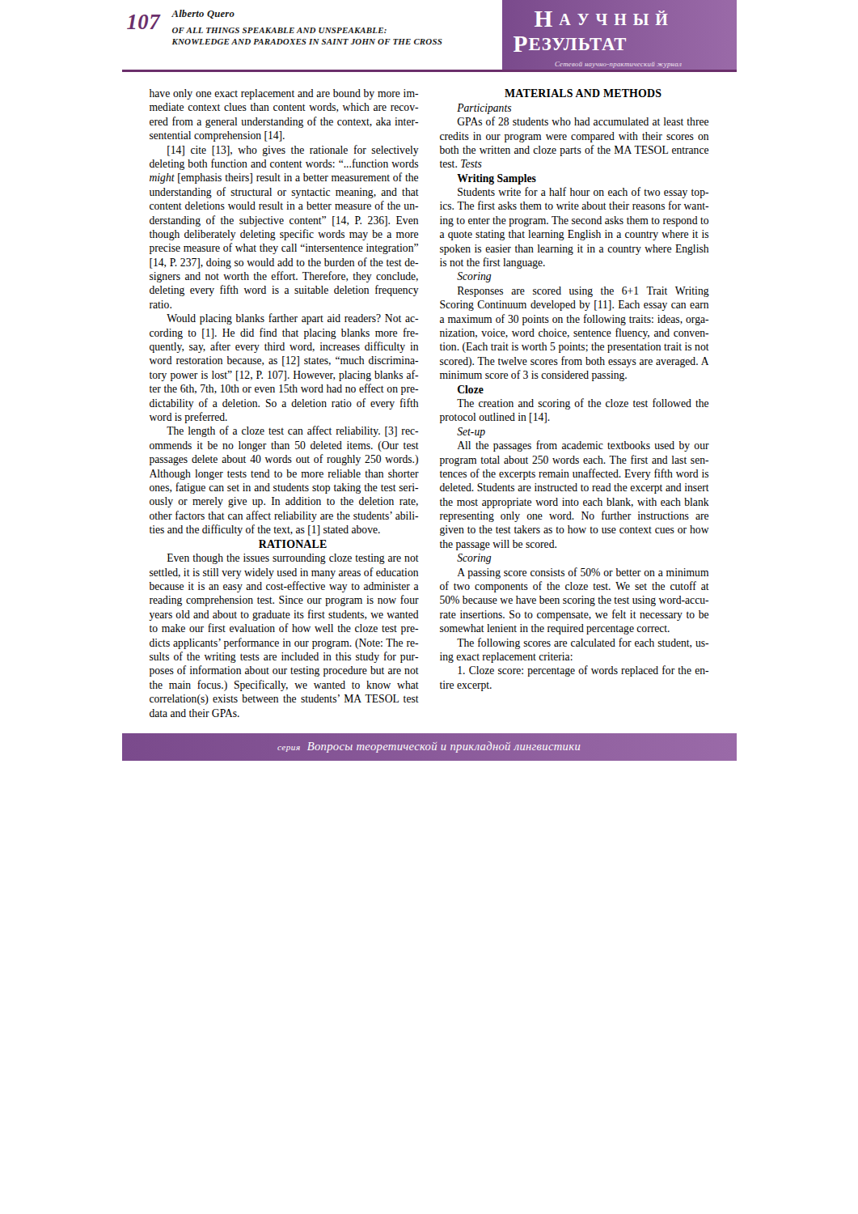107
Alberto Quero
Of all things speakable and unspeakable:
knowledge and paradoxes in Saint John of the Cross
Н А У Ч Н Ы Й РЕЗУЛЬТАТ
Сетевой научно-практический журнал
have only one exact replacement and are bound by more immediate context clues than content words, which are recovered from a general understanding of the context, aka intersentential comprehension [14].
[14] cite [13], who gives the rationale for selectively deleting both function and content words: “...function words might [emphasis theirs] result in a better measurement of the understanding of structural or syntactic meaning, and that content deletions would result in a better measure of the understanding of the subjective content” [14, P. 236]. Even though deliberately deleting specific words may be a more precise measure of what they call “intersentence integration” [14, P. 237], doing so would add to the burden of the test designers and not worth the effort. Therefore, they conclude, deleting every fifth word is a suitable deletion frequency ratio.
Would placing blanks farther apart aid readers? Not according to [1]. He did find that placing blanks more frequently, say, after every third word, increases difficulty in word restoration because, as [12] states, “much discriminatory power is lost” [12, P. 107]. However, placing blanks after the 6th, 7th, 10th or even 15th word had no effect on predictability of a deletion. So a deletion ratio of every fifth word is preferred.
The length of a cloze test can affect reliability. [3] recommends it be no longer than 50 deleted items. (Our test passages delete about 40 words out of roughly 250 words.) Although longer tests tend to be more reliable than shorter ones, fatigue can set in and students stop taking the test seriously or merely give up. In addition to the deletion rate, other factors that can affect reliability are the students’ abilities and the difficulty of the text, as [1] stated above.
Rationale
Even though the issues surrounding cloze testing are not settled, it is still very widely used in many areas of education because it is an easy and cost-effective way to administer a reading comprehension test. Since our program is now four years old and about to graduate its first students, we wanted to make our first evaluation of how well the cloze test predicts applicants’ performance in our program. (Note: The results of the writing tests are included in this study for purposes of information about our testing procedure but are not the main focus.) Specifically, we wanted to know what correlation(s) exists between the students’ MA TESOL test data and their GPAs.
Materials and Methods
Participants
GPAs of 28 students who had accumulated at least three credits in our program were compared with their scores on both the written and cloze parts of the MA TESOL entrance test. Tests
Writing Samples
Students write for a half hour on each of two essay topics. The first asks them to write about their reasons for wanting to enter the program. The second asks them to respond to a quote stating that learning English in a country where it is spoken is easier than learning it in a country where English is not the first language.
Scoring
Responses are scored using the 6+1 Trait Writing Scoring Continuum developed by [11]. Each essay can earn a maximum of 30 points on the following traits: ideas, organization, voice, word choice, sentence fluency, and convention. (Each trait is worth 5 points; the presentation trait is not scored). The twelve scores from both essays are averaged. A minimum score of 3 is considered passing.
Cloze
The creation and scoring of the cloze test followed the protocol outlined in [14].
Set-up
All the passages from academic textbooks used by our program total about 250 words each. The first and last sentences of the excerpts remain unaffected. Every fifth word is deleted. Students are instructed to read the excerpt and insert the most appropriate word into each blank, with each blank representing only one word. No further instructions are given to the test takers as to how to use context cues or how the passage will be scored.
Scoring
A passing score consists of 50% or better on a minimum of two components of the cloze test. We set the cutoff at 50% because we have been scoring the test using word-accurate insertions. So to compensate, we felt it necessary to be somewhat lenient in the required percentage correct.
The following scores are calculated for each student, using exact replacement criteria:
1. Cloze score: percentage of words replaced for the entire excerpt.
серия Вопросы теоретической и прикладной лингвистики